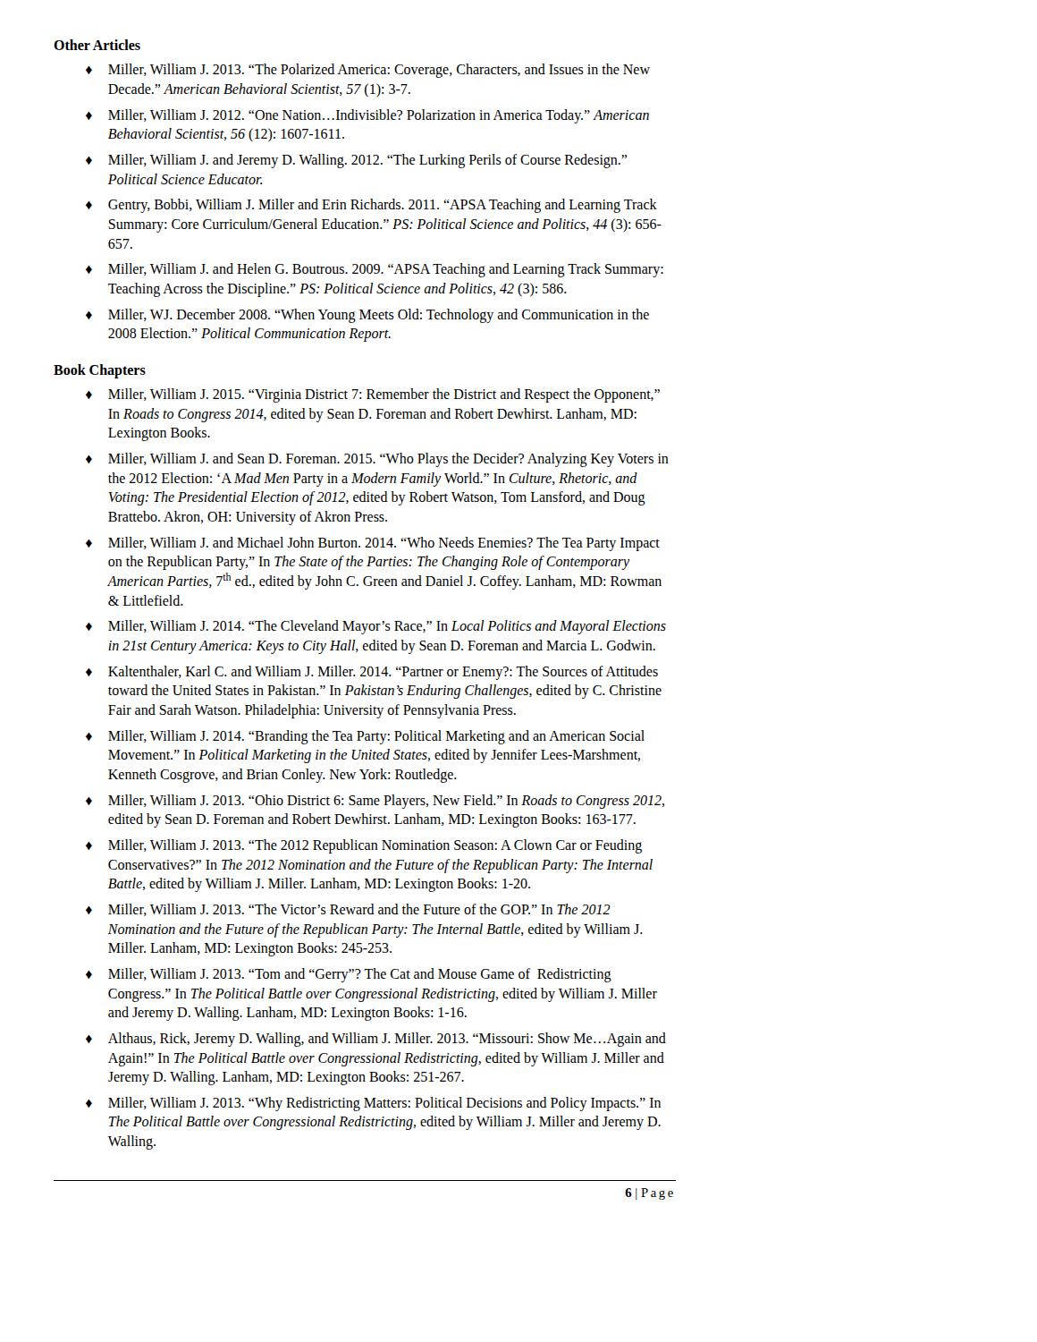Other Articles
Miller, William J. 2013. “The Polarized America: Coverage, Characters, and Issues in the New Decade.” American Behavioral Scientist, 57 (1): 3-7.
Miller, William J. 2012. “One Nation…Indivisible? Polarization in America Today.” American Behavioral Scientist, 56 (12): 1607-1611.
Miller, William J. and Jeremy D. Walling. 2012. “The Lurking Perils of Course Redesign.” Political Science Educator.
Gentry, Bobbi, William J. Miller and Erin Richards. 2011. “APSA Teaching and Learning Track Summary: Core Curriculum/General Education.” PS: Political Science and Politics, 44 (3): 656-657.
Miller, William J. and Helen G. Boutrous. 2009. “APSA Teaching and Learning Track Summary: Teaching Across the Discipline.” PS: Political Science and Politics, 42 (3): 586.
Miller, WJ. December 2008. “When Young Meets Old: Technology and Communication in the 2008 Election.” Political Communication Report.
Book Chapters
Miller, William J. 2015. “Virginia District 7: Remember the District and Respect the Opponent,” In Roads to Congress 2014, edited by Sean D. Foreman and Robert Dewhirst. Lanham, MD: Lexington Books.
Miller, William J. and Sean D. Foreman. 2015. “Who Plays the Decider? Analyzing Key Voters in the 2012 Election: ‘A Mad Men Party in a Modern Family World.” In Culture, Rhetoric, and Voting: The Presidential Election of 2012, edited by Robert Watson, Tom Lansford, and Doug Brattebo. Akron, OH: University of Akron Press.
Miller, William J. and Michael John Burton. 2014. “Who Needs Enemies? The Tea Party Impact on the Republican Party,” In The State of the Parties: The Changing Role of Contemporary American Parties, 7th ed., edited by John C. Green and Daniel J. Coffey. Lanham, MD: Rowman & Littlefield.
Miller, William J. 2014. “The Cleveland Mayor’s Race,” In Local Politics and Mayoral Elections in 21st Century America: Keys to City Hall, edited by Sean D. Foreman and Marcia L. Godwin.
Kaltenthaler, Karl C. and William J. Miller. 2014. “Partner or Enemy?: The Sources of Attitudes toward the United States in Pakistan.” In Pakistan’s Enduring Challenges, edited by C. Christine Fair and Sarah Watson. Philadelphia: University of Pennsylvania Press.
Miller, William J. 2014. “Branding the Tea Party: Political Marketing and an American Social Movement.” In Political Marketing in the United States, edited by Jennifer Lees-Marshment, Kenneth Cosgrove, and Brian Conley. New York: Routledge.
Miller, William J. 2013. “Ohio District 6: Same Players, New Field.” In Roads to Congress 2012, edited by Sean D. Foreman and Robert Dewhirst. Lanham, MD: Lexington Books: 163-177.
Miller, William J. 2013. “The 2012 Republican Nomination Season: A Clown Car or Feuding Conservatives?” In The 2012 Nomination and the Future of the Republican Party: The Internal Battle, edited by William J. Miller. Lanham, MD: Lexington Books: 1-20.
Miller, William J. 2013. “The Victor’s Reward and the Future of the GOP.” In The 2012 Nomination and the Future of the Republican Party: The Internal Battle, edited by William J. Miller. Lanham, MD: Lexington Books: 245-253.
Miller, William J. 2013. “Tom and “Gerry”? The Cat and Mouse Game of Redistricting Congress.” In The Political Battle over Congressional Redistricting, edited by William J. Miller and Jeremy D. Walling. Lanham, MD: Lexington Books: 1-16.
Althaus, Rick, Jeremy D. Walling, and William J. Miller. 2013. “Missouri: Show Me…Again and Again!” In The Political Battle over Congressional Redistricting, edited by William J. Miller and Jeremy D. Walling. Lanham, MD: Lexington Books: 251-267.
Miller, William J. 2013. “Why Redistricting Matters: Political Decisions and Policy Impacts.” In The Political Battle over Congressional Redistricting, edited by William J. Miller and Jeremy D. Walling.
6 | Page